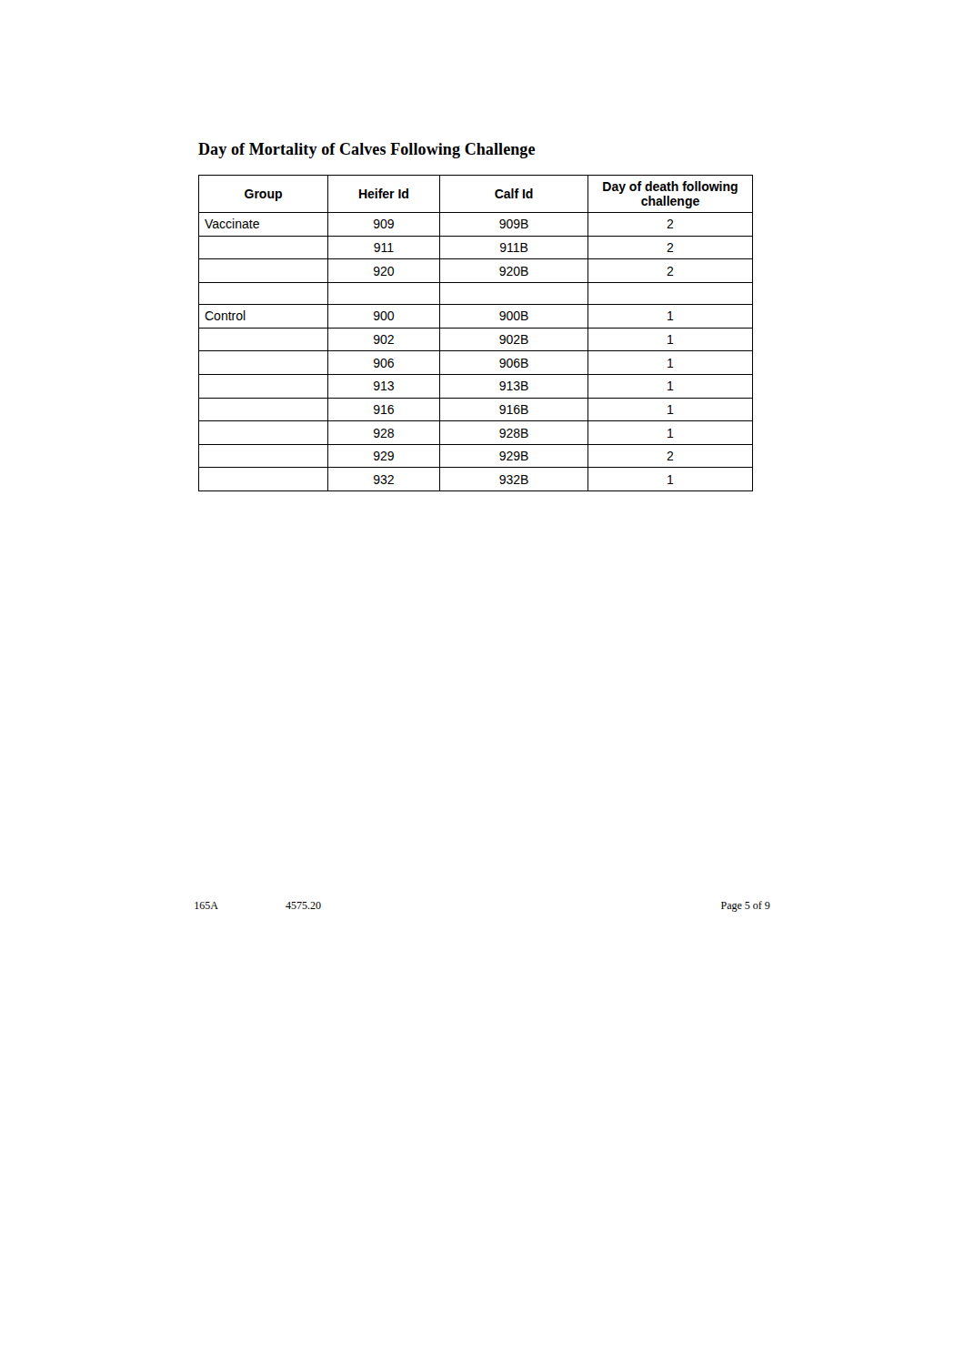Day of Mortality of Calves Following Challenge
| Group | Heifer Id | Calf Id | Day of death following challenge |
| --- | --- | --- | --- |
| Vaccinate | 909 | 909B | 2 |
| | 911 | 911B | 2 |
| | 920 | 920B | 2 |
| Control | 900 | 900B | 1 |
| | 902 | 902B | 1 |
| | 906 | 906B | 1 |
| | 913 | 913B | 1 |
| | 916 | 916B | 1 |
| | 928 | 928B | 1 |
| | 929 | 929B | 2 |
| | 932 | 932B | 1 |
165A 4575.20 Page 5 of 9